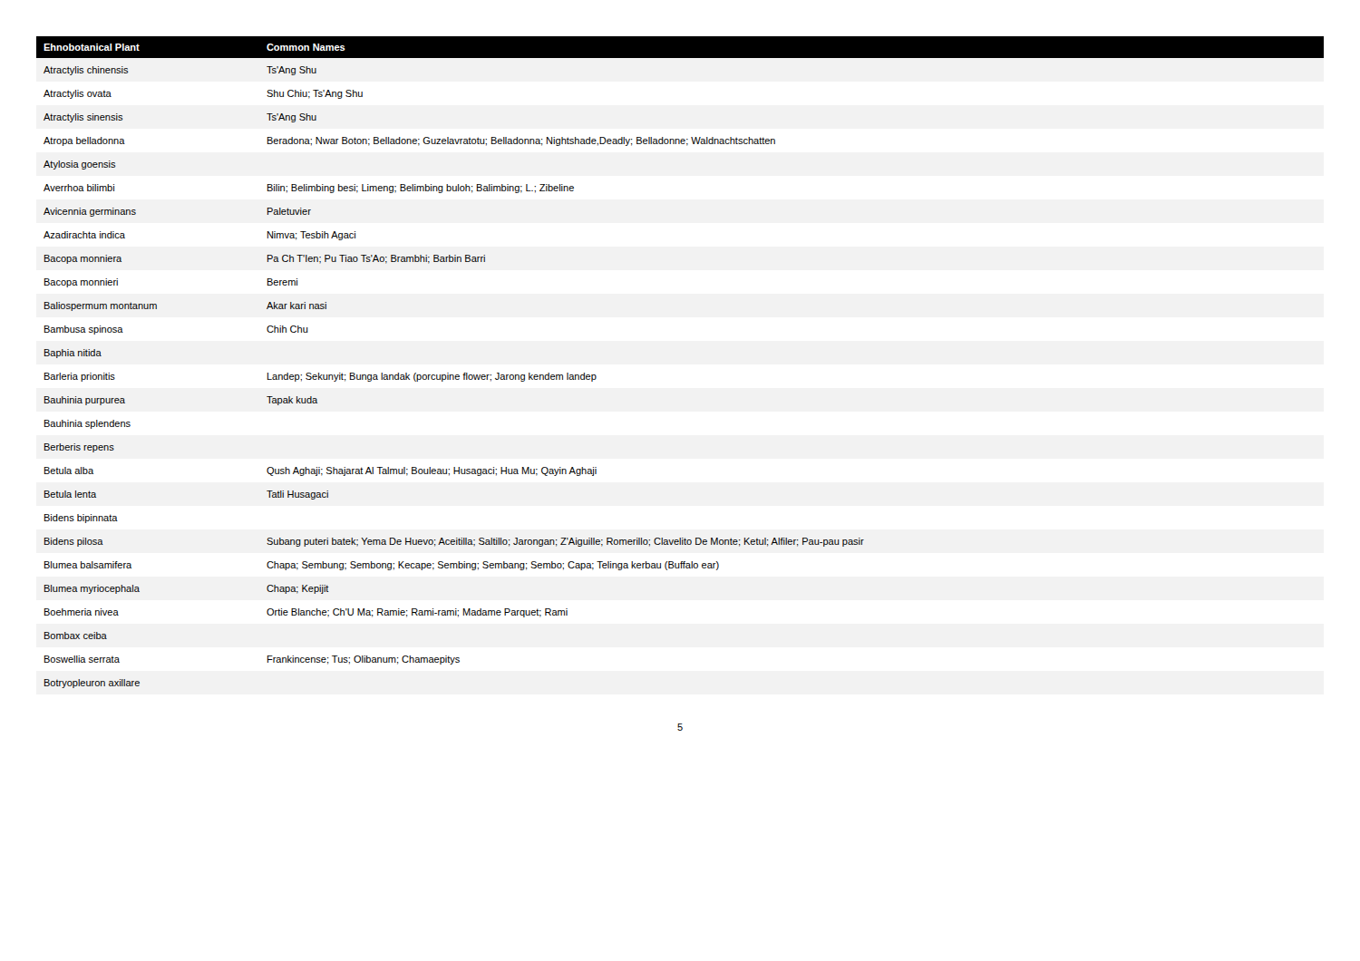| Ehnobotanical Plant | Common Names |
| --- | --- |
| Atractylis chinensis | Ts'Ang Shu |
| Atractylis ovata | Shu Chiu; Ts'Ang Shu |
| Atractylis sinensis | Ts'Ang Shu |
| Atropa belladonna | Beradona; Nwar Boton; Belladone; Guzelavratotu; Belladonna; Nightshade,Deadly; Belladonne; Waldnachtschatten |
| Atylosia goensis | |
| Averrhoa bilimbi | Bilin; Belimbing besi; Limeng; Belimbing buloh; Balimbing; L.; Zibeline |
| Avicennia germinans | Paletuvier |
| Azadirachta indica | Nimva; Tesbih Agaci |
| Bacopa monniera | Pa Ch T'Ien; Pu Tiao Ts'Ao; Brambhi; Barbin Barri |
| Bacopa monnieri | Beremi |
| Baliospermum montanum | Akar kari nasi |
| Bambusa spinosa | Chih Chu |
| Baphia nitida | |
| Barleria prionitis | Landep; Sekunyit; Bunga landak (porcupine flower; Jarong kendem landep |
| Bauhinia purpurea | Tapak kuda |
| Bauhinia splendens | |
| Berberis repens | |
| Betula alba | Qush Aghaji; Shajarat Al Talmul; Bouleau; Husagaci; Hua Mu; Qayin Aghaji |
| Betula lenta | Tatli Husagaci |
| Bidens bipinnata | |
| Bidens pilosa | Subang puteri batek; Yema De Huevo; Aceitilla; Saltillo; Jarongan; Z'Aiguille; Romerillo; Clavelito De Monte; Ketul; Alfiler; Pau-pau pasir |
| Blumea balsamifera | Chapa; Sembung; Sembong; Kecape; Sembing; Sembang; Sembo; Capa; Telinga kerbau (Buffalo ear) |
| Blumea myriocephala | Chapa; Kepijit |
| Boehmeria nivea | Ortie Blanche; Ch'U Ma; Ramie; Rami-rami; Madame Parquet; Rami |
| Bombax ceiba | |
| Boswellia serrata | Frankincense; Tus; Olibanum; Chamaepitys |
| Botryopleuron axillare | |
5